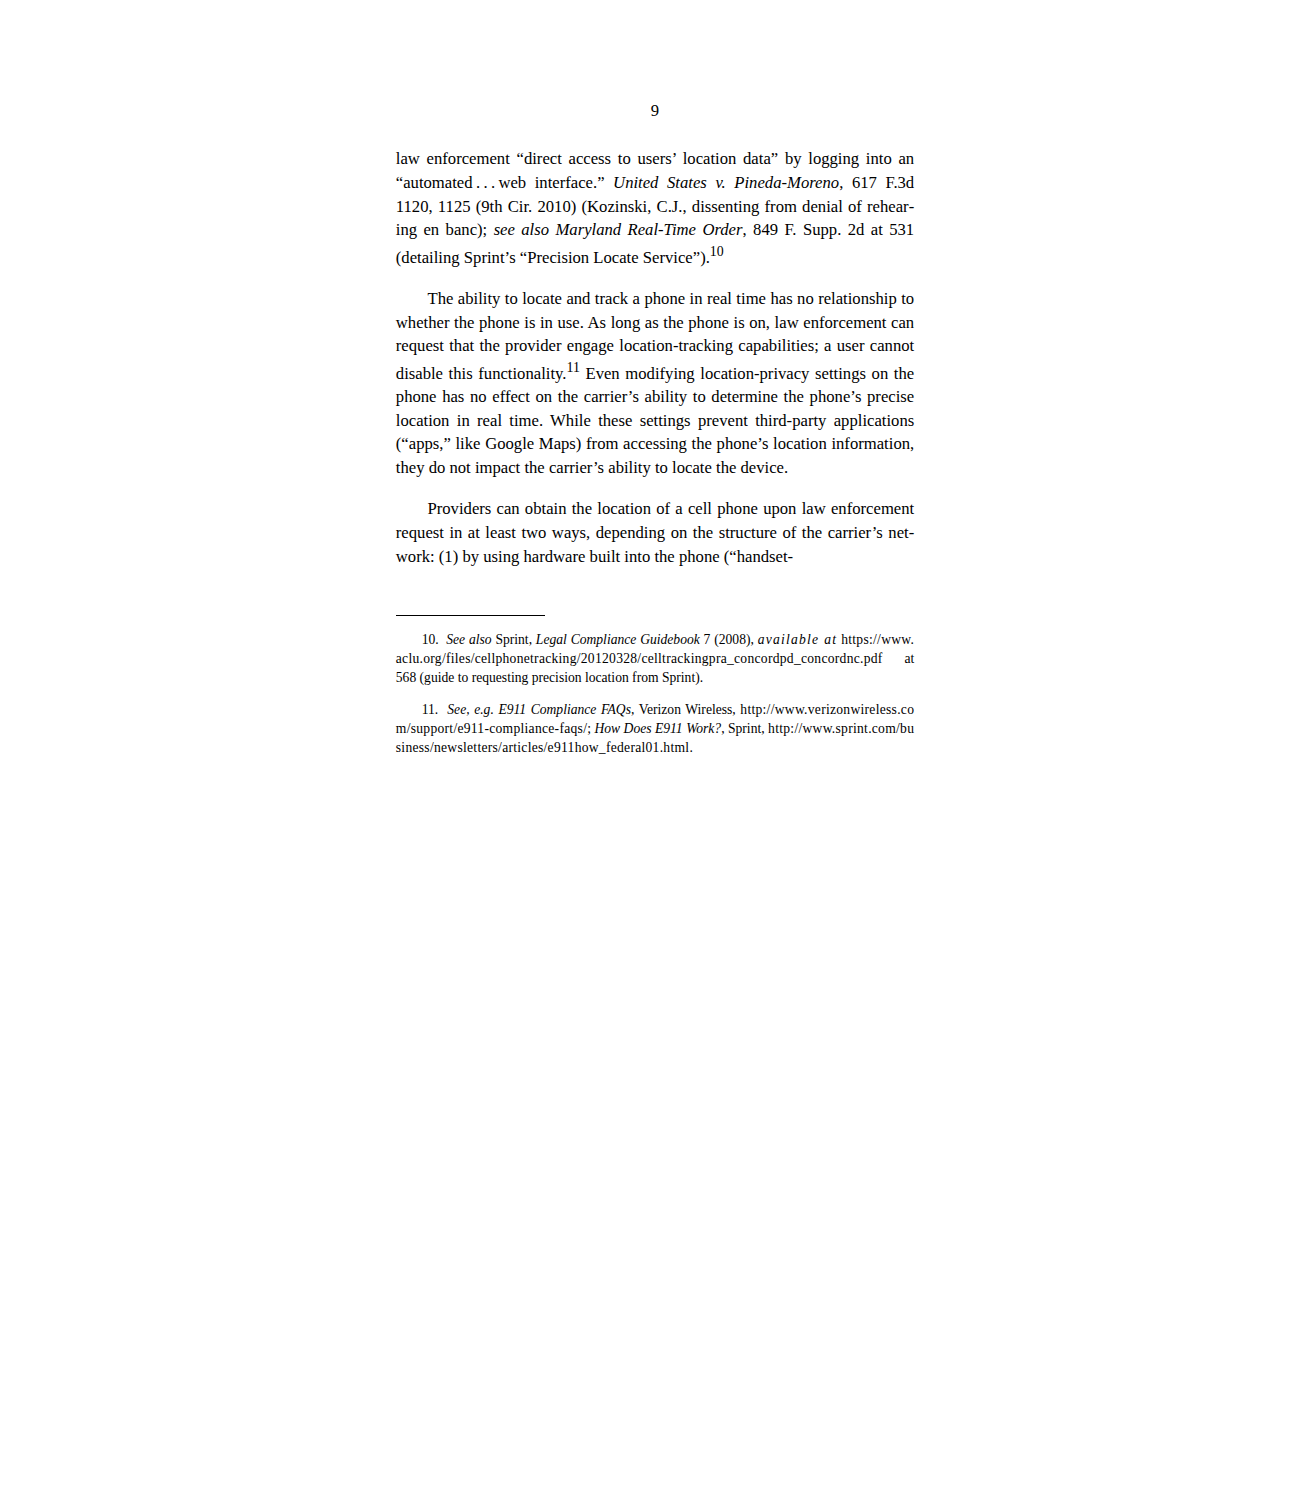9
law enforcement “direct access to users’ location data” by logging into an “automated . . . web interface.” United States v. Pineda-Moreno, 617 F.3d 1120, 1125 (9th Cir. 2010) (Kozinski, C.J., dissenting from denial of rehearing en banc); see also Maryland Real-Time Order, 849 F. Supp. 2d at 531 (detailing Sprint’s “Precision Locate Service”).10
The ability to locate and track a phone in real time has no relationship to whether the phone is in use. As long as the phone is on, law enforcement can request that the provider engage location-tracking capabilities; a user cannot disable this functionality.11 Even modifying location-privacy settings on the phone has no effect on the carrier’s ability to determine the phone’s precise location in real time. While these settings prevent third-party applications (“apps,” like Google Maps) from accessing the phone’s location information, they do not impact the carrier’s ability to locate the device.
Providers can obtain the location of a cell phone upon law enforcement request in at least two ways, depending on the structure of the carrier’s network: (1) by using hardware built into the phone (“handset-
10. See also Sprint, Legal Compliance Guidebook 7 (2008), available at https://www.aclu.org/files/cellphonetracking/20120328/celltrackingpra_concordpd_concordnc.pdf at 568 (guide to requesting precision location from Sprint).
11. See, e.g. E911 Compliance FAQs, Verizon Wireless, http://www.verizonwireless.com/support/e911-compliance-faqs/; How Does E911 Work?, Sprint, http://www.sprint.com/business/newsletters/articles/e911how_federal01.html.